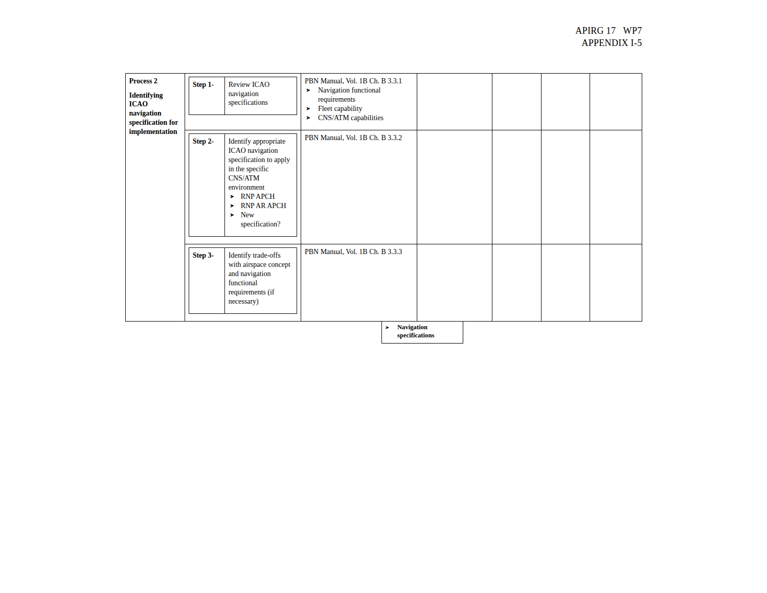APIRG 17 WP7
APPENDIX I-5
| Process 2 Identifying ICAO navigation specification for implementation | / Step 1- / Review ICAO navigation specifications / | PBN Manual, Vol. 1B Ch. B 3.3.1 Navigation functional requirements Fleet capability CNS/ATM capabilities | | | | |
| / Step 2- / Identify appropriate ICAO navigation specification to apply in the specific CNS/ATM environment RNP APCH RNP AR APCH New specification? / | PBN Manual, Vol. 1B Ch. B 3.3.2 | | | | |
| / Step 3- / Identify trade-offs with airspace concept and navigation functional requirements (if necessary) / | PBN Manual, Vol. 1B Ch. B 3.3.3 | | | | |
Navigation specifications